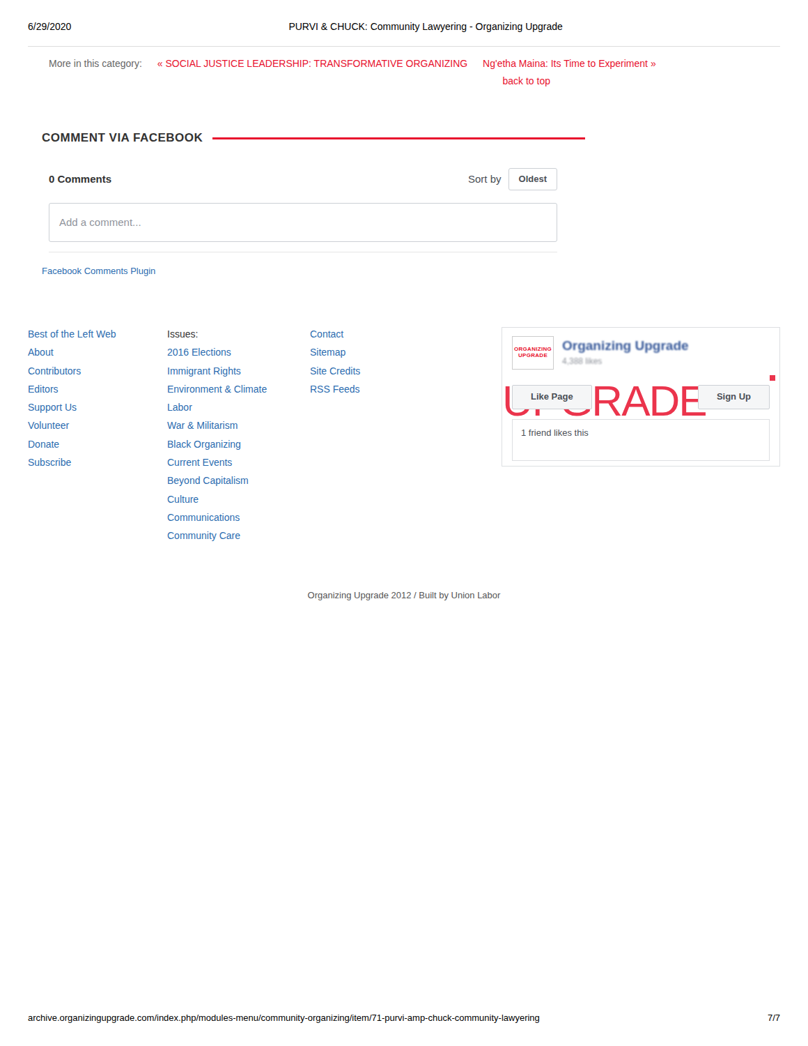6/29/2020 PURVI & CHUCK: Community Lawyering - Organizing Upgrade
More in this category: « SOCIAL JUSTICE LEADERSHIP: TRANSFORMATIVE ORGANIZING Ng'etha Maina: Its Time to Experiment »
back to top
Comment via Facebook
0 Comments
Sort by Oldest
Add a comment...
Facebook Comments Plugin
Best of the Left Web
About
Contributors
Editors
Support Us
Volunteer
Donate
Subscribe
Issues:
2016 Elections
Immigrant Rights
Environment & Climate
Labor
War & Militarism
Black Organizing
Current Events
Beyond Capitalism
Culture
Communications
Community Care
Contact
Sitemap
Site Credits
RSS Feeds
UPGRADE
ORGANIZING
UPGRADE
Organizing Upgrade
4,388 likes
Like Page Sign Up
1 friend likes this
Organizing Upgrade 2012 / Built by Union Labor
archive.organizingupgrade.com/index.php/modules-menu/community-organizing/item/71-purvi-amp-chuck-community-lawyering 7/7